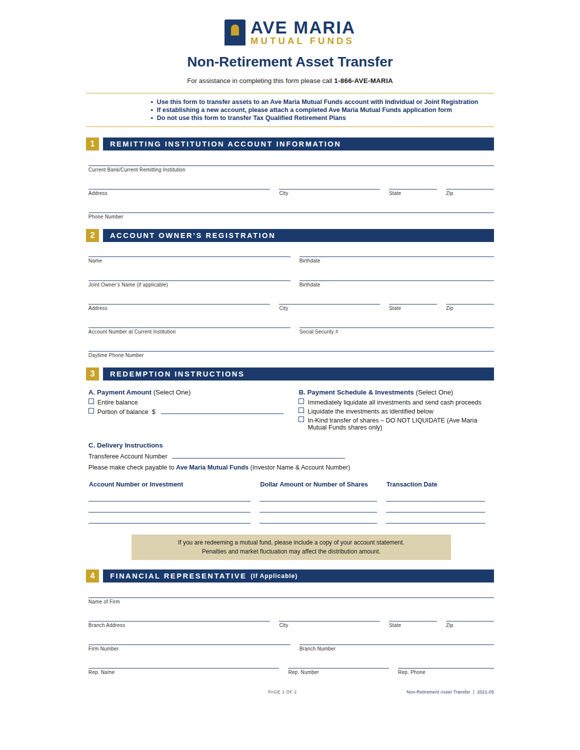AVE MARIA
MUTUAL FUNDS
Non-Retirement Asset Transfer
For assistance in completing this form please call 1-866-AVE-MARIA
Use this form to transfer assets to an Ave Maria Mutual Funds account with Individual or Joint Registration
If establishing a new account, please attach a completed Ave Maria Mutual Funds application form
Do not use this form to transfer Tax Qualified Retirement Plans
1
REMITTING INSTITUTION ACCOUNT INFORMATION
Current Bank/Current Remitting Institution
Address
City
State
Zip
Phone Number
2
ACCOUNT OWNER’S REGISTRATION
Name
Birthdate
Joint Owner’s Name (if applicable)
Birthdate
Address
City
State
Zip
Account Number at Current Institution
Social Security #
Daytime Phone Number
3
REDEMPTION INSTRUCTIONS
A. Payment Amount (Select One)
Entire balance
Portion of balance $
B. Payment Schedule & Investments (Select One)
Immediately liquidate all investments and send cash proceeds
Liquidate the investments as identified below
In-Kind transfer of shares – DO NOT LIQUIDATE (Ave Maria Mutual Funds shares only)
C. Delivery Instructions
Transferee Account Number
Please make check payable to Ave Maria Mutual Funds (Investor Name & Account Number)
| Account Number or Investment | Dollar Amount or Number of Shares | Transaction Date |
| --- | --- | --- |
If you are redeeming a mutual fund, please include a copy of your account statement.
Penalties and market fluctuation may affect the distribution amount.
4
FINANCIAL REPRESENTATIVE (If Applicable)
Name of Firm
Branch Address
City
State
Zip
Firm Number
Branch Number
Rep. Name
Rep. Number
Rep. Phone
PAGE 1 OF 2
Non-Retirement Asset Transfer | 2021-05